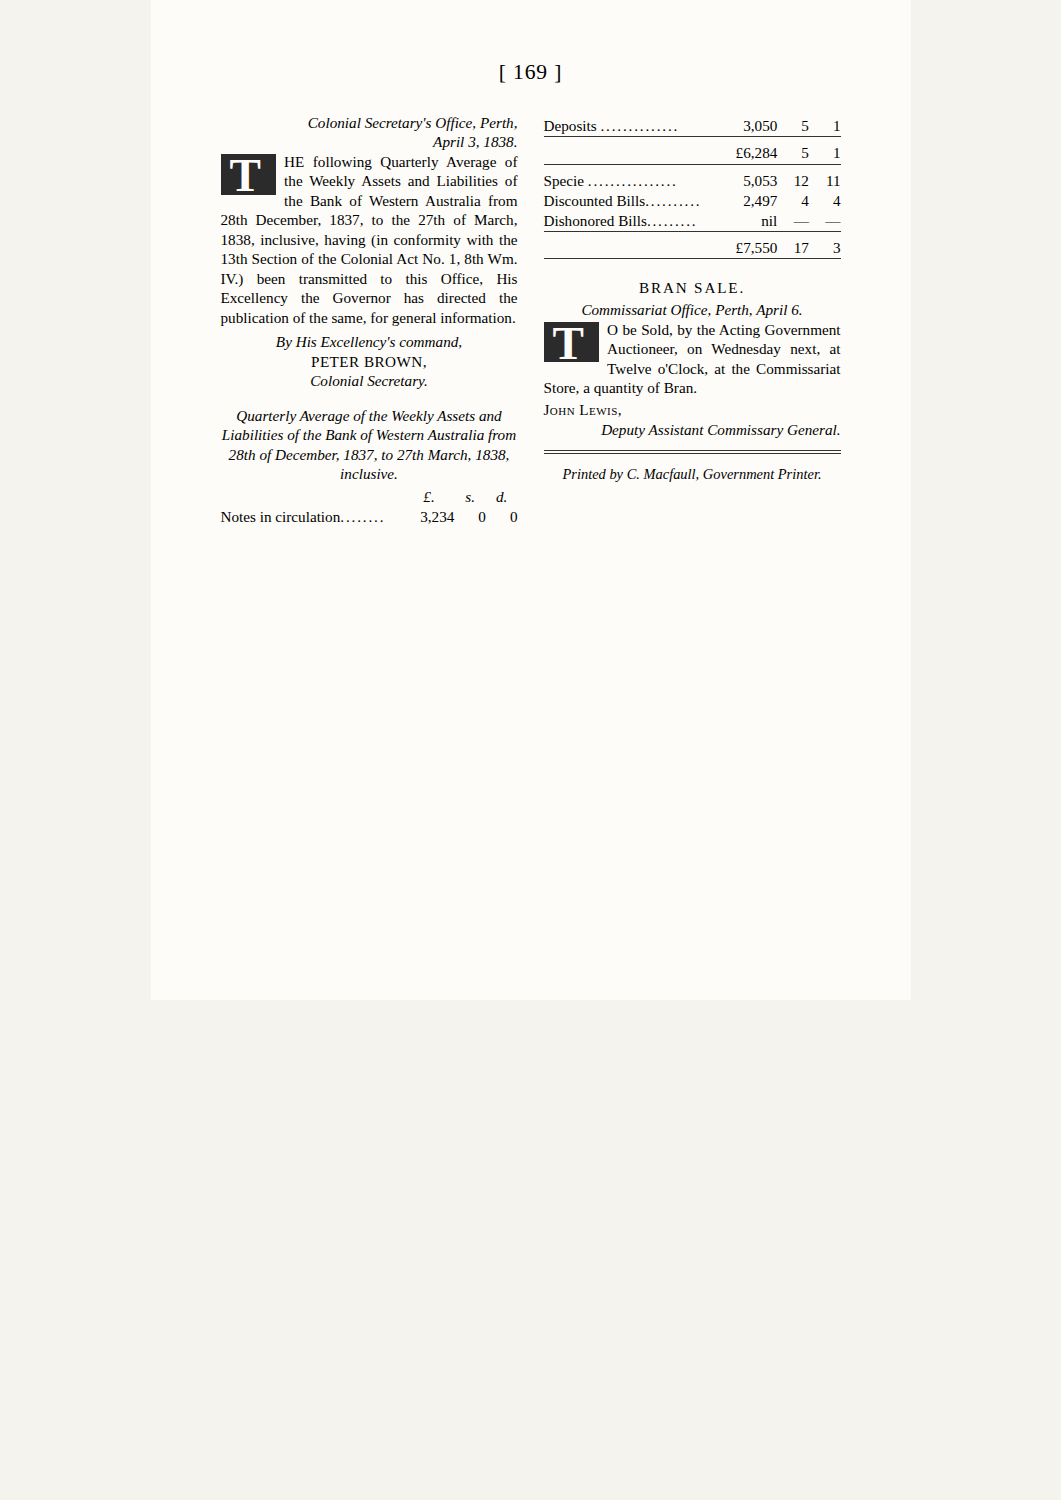[ 169 ]
Colonial Secretary's Office, Perth,
April 3, 1838.
THE following Quarterly Average of the Weekly Assets and Liabilities of the Bank of Western Australia from 28th December, 1837, to the 27th of March, 1838, inclusive, having (in conformity with the 13th Section of the Colonial Act No. 1, 8th Wm. IV.) been transmitted to this Office, His Excellency the Governor has directed the publication of the same, for general information.
By His Excellency's command,
PETER BROWN,
Colonial Secretary.
Quarterly Average of the Weekly Assets and Liabilities of the Bank of Western Australia from 28th of December, 1837, to 27th March, 1838, inclusive.
| | £. | s. | d. |
| Notes in circulation ........ | 3,234 | 0 | 0 |
| Deposits .............. | 3,050 | 5 | 1 |
| | £6,284 | 5 | 1 |
| Specie ................ | 5,053 | 12 | 11 |
| Discounted Bills .......... | 2,497 | 4 | 4 |
| Dishonored Bills ......... | nil | — | — |
| | £7,550 | 17 | 3 |
BRAN SALE.
Commissariat Office, Perth, April 6.
TO be Sold, by the Acting Government Auctioneer, on Wednesday next, at Twelve o'Clock, at the Commissariat Store, a quantity of Bran.
John Lewis,
Deputy Assistant Commissary General.
Printed by C. Macfaull, Government Printer.